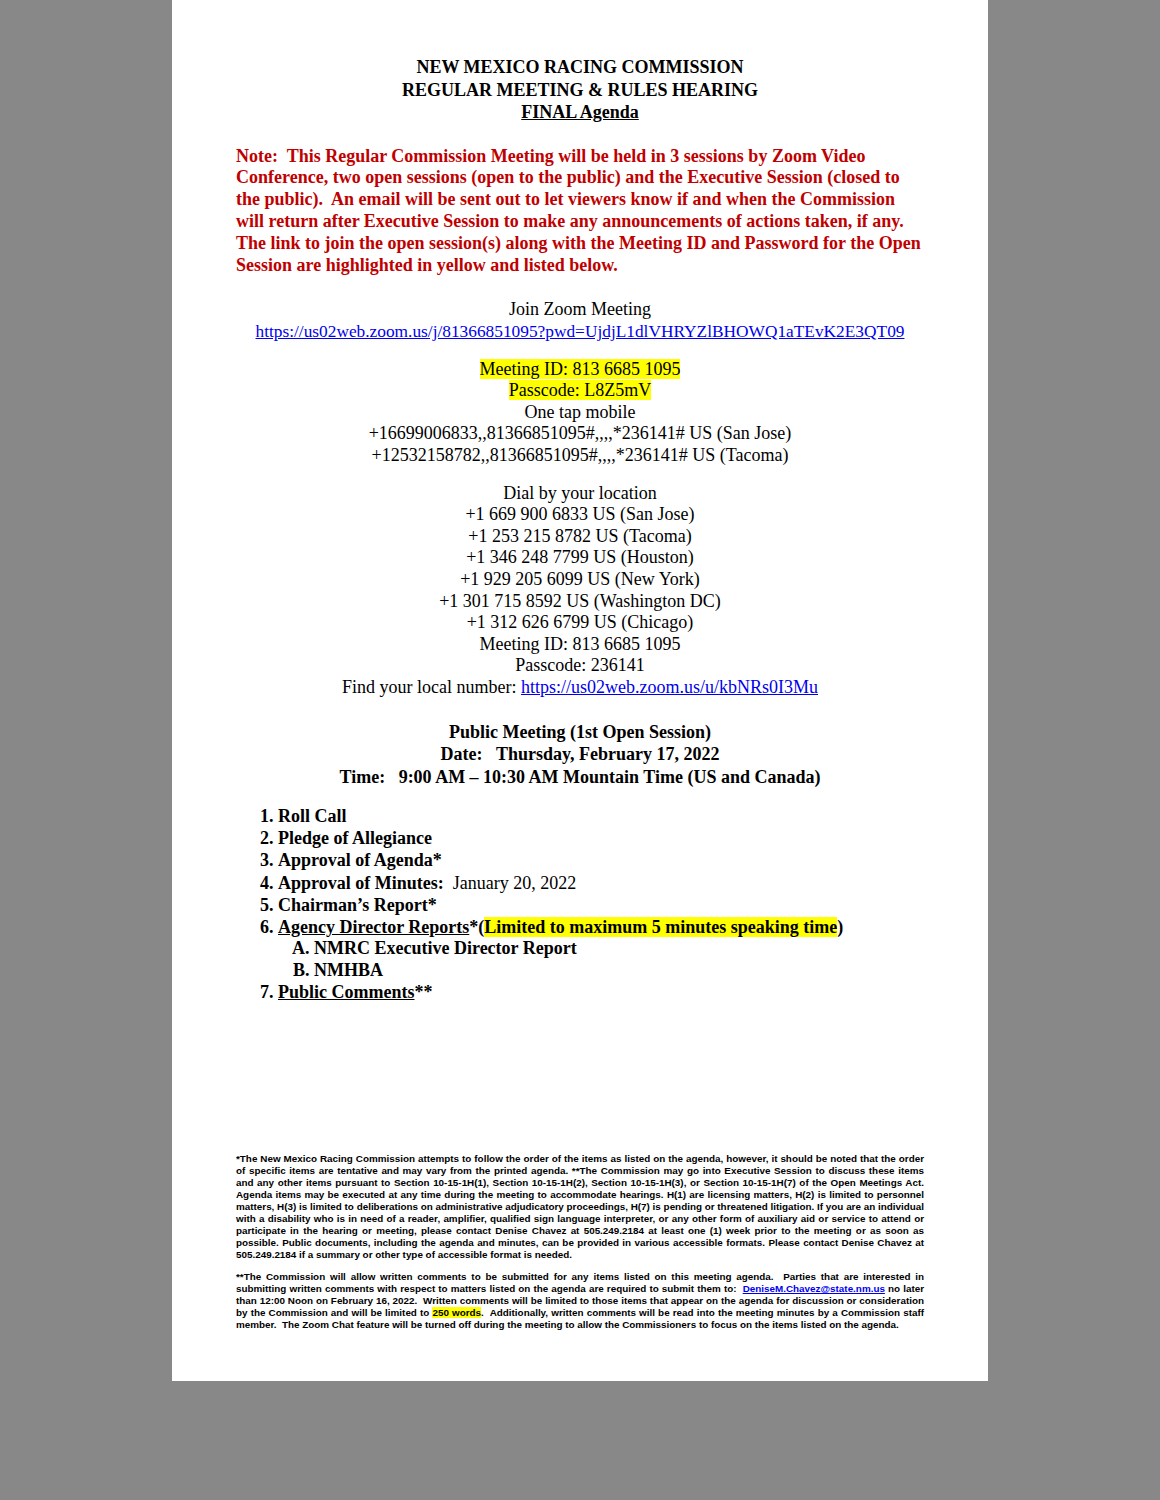NEW MEXICO RACING COMMISSION
REGULAR MEETING & RULES HEARING
FINAL Agenda
Note: This Regular Commission Meeting will be held in 3 sessions by Zoom Video Conference, two open sessions (open to the public) and the Executive Session (closed to the public). An email will be sent out to let viewers know if and when the Commission will return after Executive Session to make any announcements of actions taken, if any. The link to join the open session(s) along with the Meeting ID and Password for the Open Session are highlighted in yellow and listed below.
Join Zoom Meeting
https://us02web.zoom.us/j/81366851095?pwd=UjdjL1dlVHRYZlBHOWQ1aTEvK2E3QT09
Meeting ID: 813 6685 1095
Passcode: L8Z5mV
One tap mobile
+16699006833,,81366851095#,,,,*236141# US (San Jose)
+12532158782,,81366851095#,,,,*236141# US (Tacoma)
Dial by your location
+1 669 900 6833 US (San Jose)
+1 253 215 8782 US (Tacoma)
+1 346 248 7799 US (Houston)
+1 929 205 6099 US (New York)
+1 301 715 8592 US (Washington DC)
+1 312 626 6799 US (Chicago)
Meeting ID: 813 6685 1095
Passcode: 236141
Find your local number: https://us02web.zoom.us/u/kbNRs0I3Mu
Public Meeting (1st Open Session)
Date: Thursday, February 17, 2022
Time: 9:00 AM – 10:30 AM Mountain Time (US and Canada)
Roll Call
Pledge of Allegiance
Approval of Agenda*
Approval of Minutes: January 20, 2022
Chairman’s Report*
Agency Director Reports*(Limited to maximum 5 minutes speaking time)
NMRC Executive Director Report
NMHBA
Public Comments**
*The New Mexico Racing Commission attempts to follow the order of the items as listed on the agenda, however, it should be noted that the order of specific items are tentative and may vary from the printed agenda. **The Commission may go into Executive Session to discuss these items and any other items pursuant to Section 10-15-1H(1), Section 10-15-1H(2), Section 10-15-1H(3), or Section 10-15-1H(7) of the Open Meetings Act. Agenda items may be executed at any time during the meeting to accommodate hearings. H(1) are licensing matters, H(2) is limited to personnel matters, H(3) is limited to deliberations on administrative adjudicatory proceedings, H(7) is pending or threatened litigation. If you are an individual with a disability who is in need of a reader, amplifier, qualified sign language interpreter, or any other form of auxiliary aid or service to attend or participate in the hearing or meeting, please contact Denise Chavez at 505.249.2184 at least one (1) week prior to the meeting or as soon as possible. Public documents, including the agenda and minutes, can be provided in various accessible formats. Please contact Denise Chavez at 505.249.2184 if a summary or other type of accessible format is needed.
**The Commission will allow written comments to be submitted for any items listed on this meeting agenda. Parties that are interested in submitting written comments with respect to matters listed on the agenda are required to submit them to: DeniseM.Chavez@state.nm.us no later than 12:00 Noon on February 16, 2022. Written comments will be limited to those items that appear on the agenda for discussion or consideration by the Commission and will be limited to 250 words. Additionally, written comments will be read into the meeting minutes by a Commission staff member. The Zoom Chat feature will be turned off during the meeting to allow the Commissioners to focus on the items listed on the agenda.